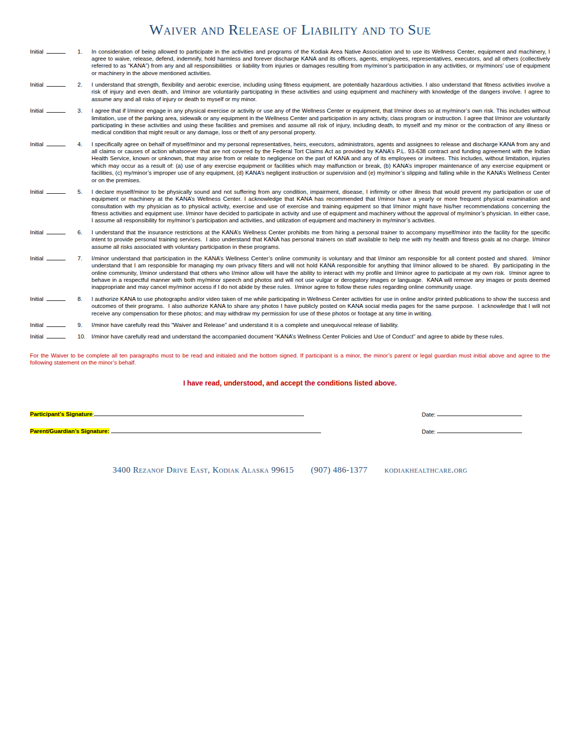Waiver and Release of Liability and to Sue
| Initial | 1. | In consideration of being allowed to participate in the activities and programs of the Kodiak Area Native Association and to use its Wellness Center, equipment and machinery, I agree to waive, release, defend, indemnify, hold harmless and forever discharge KANA and its officers, agents, employees, representatives, executors, and all others (collectively referred to as “KANA”) from any and all responsibilities or liability from injuries or damages resulting from my/minor’s participation in any activities, or my/minors’ use of equipment or machinery in the above mentioned activities. |
| Initial | 2. | I understand that strength, flexibility and aerobic exercise, including using fitness equipment, are potentially hazardous activities. I also understand that fitness activities involve a risk of injury and even death, and I/minor are voluntarily participating in these activities and using equipment and machinery with knowledge of the dangers involve. I agree to assume any and all risks of injury or death to myself or my minor. |
| Initial | 3. | I agree that if I/minor engage in any physical exercise or activity or use any of the Wellness Center or equipment, that I/minor does so at my/minor’s own risk. This includes without limitation, use of the parking area, sidewalk or any equipment in the Wellness Center and participation in any activity, class program or instruction. I agree that I/minor are voluntarily participating in these activities and using these facilities and premises and assume all risk of injury, including death, to myself and my minor or the contraction of any illness or medical condition that might result or any damage, loss or theft of any personal property. |
| Initial | 4. | I specifically agree on behalf of myself/minor and my personal representatives, heirs, executors, administrators, agents and assignees to release and discharge KANA from any and all claims or causes of action whatsoever that are not covered by the Federal Tort Claims Act as provided by KANA’s P.L. 93-638 contract and funding agreement with the Indian Health Service, known or unknown, that may arise from or relate to negligence on the part of KANA and any of its employees or invitees. This includes, without limitation, injuries which may occur as a result of: (a) use of any exercise equipment or facilities which may malfunction or break, (b) KANA’s improper maintenance of any exercise equipment or facilities, (c) my/minor’s improper use of any equipment, (d) KANA’s negligent instruction or supervision and (e) my/minor’s slipping and falling while in the KANA’s Wellness Center or on the premises. |
| Initial | 5. | I declare myself/minor to be physically sound and not suffering from any condition, impairment, disease, I infirmity or other illness that would prevent my participation or use of equipment or machinery at the KANA’s Wellness Center. I acknowledge that KANA has recommended that I/minor have a yearly or more frequent physical examination and consultation with my physician as to physical activity, exercise and use of exercise and training equipment so that I/minor might have his/her recommendations concerning the fitness activities and equipment use. I/minor have decided to participate in activity and use of equipment and machinery without the approval of my/minor’s physician. In either case, I assume all responsibility for my/minor’s participation and activities, and utilization of equipment and machinery in my/minor’s activities. |
| Initial | 6. | I understand that the insurance restrictions at the KANA’s Wellness Center prohibits me from hiring a personal trainer to accompany myself/minor into the facility for the specific intent to provide personal training services. I also understand that KANA has personal trainers on staff available to help me with my health and fitness goals at no charge. I/minor assume all risks associated with voluntary participation in these programs. |
| Initial | 7. | I/minor understand that participation in the KANA’s Wellness Center’s online community is voluntary and that I/minor am responsible for all content posted and shared. I/minor understand that I am responsible for managing my own privacy filters and will not hold KANA responsible for anything that I/minor allowed to be shared. By participating in the online community, I/minor understand that others who I/minor allow will have the ability to interact with my profile and I/minor agree to participate at my own risk. I/minor agree to behave in a respectful manner with both my/minor speech and photos and will not use vulgar or derogatory images or language. KANA will remove any images or posts deemed inappropriate and may cancel my/minor access if I do not abide by these rules. I/minor agree to follow these rules regarding online community usage. |
| Initial | 8. | I authorize KANA to use photographs and/or video taken of me while participating in Wellness Center activities for use in online and/or printed publications to show the success and outcomes of their programs. I also authorize KANA to share any photos I have publicly posted on KANA social media pages for the same purpose. I acknowledge that I will not receive any compensation for these photos; and may withdraw my permission for use of these photos or footage at any time in writing. |
| Initial | 9. | I/minor have carefully read this “Waiver and Release” and understand it is a complete and unequivocal release of liability. |
| Initial | 10. | I/minor have carefully read and understand the accompanied document “KANA’s Wellness Center Policies and Use of Conduct” and agree to abide by these rules. |
For the Waiver to be complete all ten paragraphs must to be read and initialed and the bottom signed. If participant is a minor, the minor’s parent or legal guardian must initial above and agree to the following statement on the minor’s behalf.
I have read, understood, and accept the conditions listed above.
| Participant’s Signature : | | Date: |
| Parent/Guardian’s Signature: | | Date: |
3400 Rezanof Drive East, Kodiak Alaska 99615 (907) 486-1377 kodiakhealthcare.org